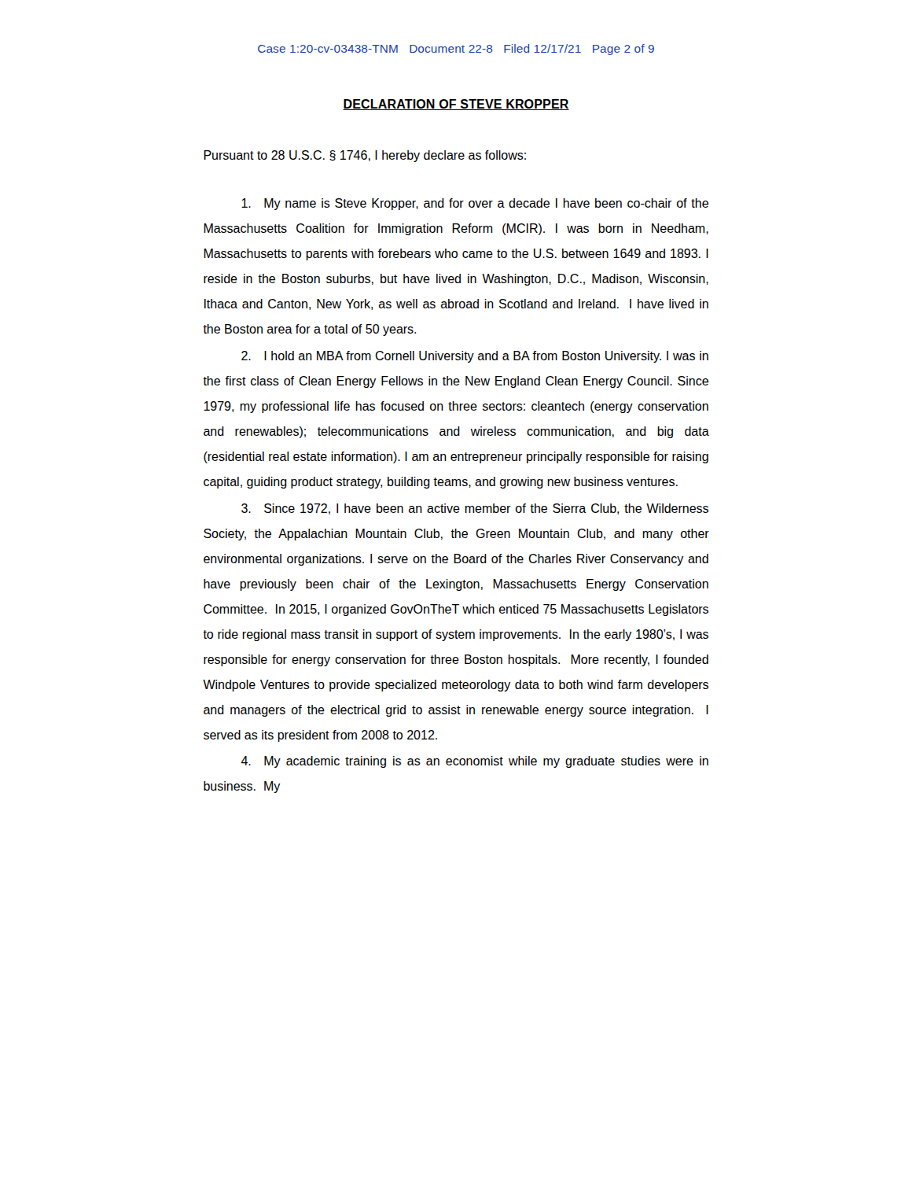Case 1:20-cv-03438-TNM Document 22-8 Filed 12/17/21 Page 2 of 9
DECLARATION OF STEVE KROPPER
Pursuant to 28 U.S.C. § 1746, I hereby declare as follows:
My name is Steve Kropper, and for over a decade I have been co-chair of the Massachusetts Coalition for Immigration Reform (MCIR). I was born in Needham, Massachusetts to parents with forebears who came to the U.S. between 1649 and 1893. I reside in the Boston suburbs, but have lived in Washington, D.C., Madison, Wisconsin, Ithaca and Canton, New York, as well as abroad in Scotland and Ireland. I have lived in the Boston area for a total of 50 years.
I hold an MBA from Cornell University and a BA from Boston University. I was in the first class of Clean Energy Fellows in the New England Clean Energy Council. Since 1979, my professional life has focused on three sectors: cleantech (energy conservation and renewables); telecommunications and wireless communication, and big data (residential real estate information). I am an entrepreneur principally responsible for raising capital, guiding product strategy, building teams, and growing new business ventures.
Since 1972, I have been an active member of the Sierra Club, the Wilderness Society, the Appalachian Mountain Club, the Green Mountain Club, and many other environmental organizations. I serve on the Board of the Charles River Conservancy and have previously been chair of the Lexington, Massachusetts Energy Conservation Committee. In 2015, I organized GovOnTheT which enticed 75 Massachusetts Legislators to ride regional mass transit in support of system improvements. In the early 1980’s, I was responsible for energy conservation for three Boston hospitals. More recently, I founded Windpole Ventures to provide specialized meteorology data to both wind farm developers and managers of the electrical grid to assist in renewable energy source integration. I served as its president from 2008 to 2012.
My academic training is as an economist while my graduate studies were in business. My